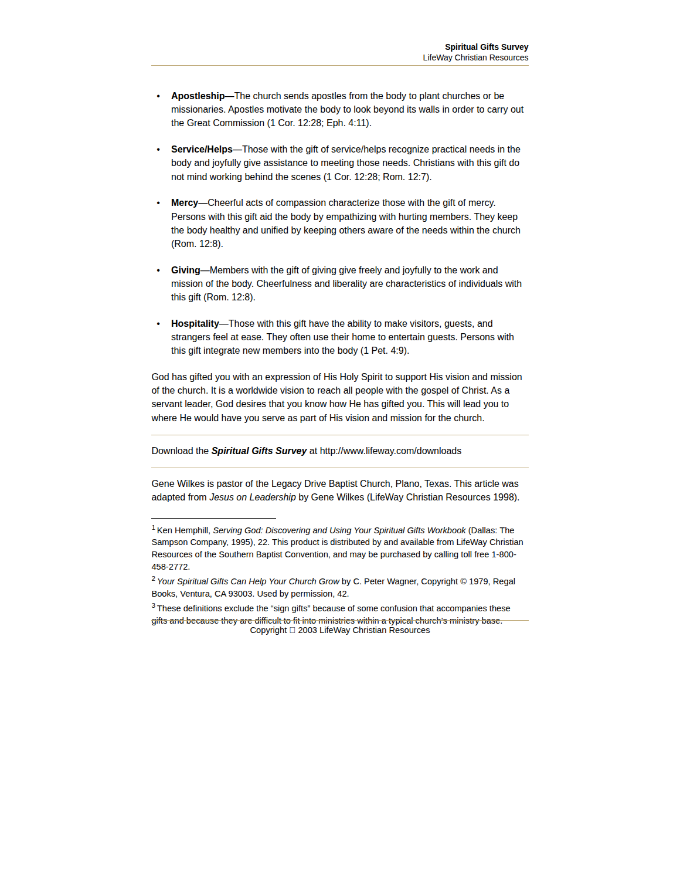Spiritual Gifts Survey
LifeWay Christian Resources
Apostleship—The church sends apostles from the body to plant churches or be missionaries. Apostles motivate the body to look beyond its walls in order to carry out the Great Commission (1 Cor. 12:28; Eph. 4:11).
Service/Helps—Those with the gift of service/helps recognize practical needs in the body and joyfully give assistance to meeting those needs. Christians with this gift do not mind working behind the scenes (1 Cor. 12:28; Rom. 12:7).
Mercy—Cheerful acts of compassion characterize those with the gift of mercy. Persons with this gift aid the body by empathizing with hurting members. They keep the body healthy and unified by keeping others aware of the needs within the church (Rom. 12:8).
Giving—Members with the gift of giving give freely and joyfully to the work and mission of the body. Cheerfulness and liberality are characteristics of individuals with this gift (Rom. 12:8).
Hospitality—Those with this gift have the ability to make visitors, guests, and strangers feel at ease. They often use their home to entertain guests. Persons with this gift integrate new members into the body (1 Pet. 4:9).
God has gifted you with an expression of His Holy Spirit to support His vision and mission of the church. It is a worldwide vision to reach all people with the gospel of Christ. As a servant leader, God desires that you know how He has gifted you. This will lead you to where He would have you serve as part of His vision and mission for the church.
Download the Spiritual Gifts Survey at http://www.lifeway.com/downloads
Gene Wilkes is pastor of the Legacy Drive Baptist Church, Plano, Texas. This article was adapted from Jesus on Leadership by Gene Wilkes (LifeWay Christian Resources 1998).
1Ken Hemphill, Serving God: Discovering and Using Your Spiritual Gifts Workbook (Dallas: The Sampson Company, 1995), 22. This product is distributed by and available from LifeWay Christian Resources of the Southern Baptist Convention, and may be purchased by calling toll free 1-800-458-2772.
2Your Spiritual Gifts Can Help Your Church Grow by C. Peter Wagner, Copyright © 1979, Regal Books, Ventura, CA 93003. Used by permission, 42.
3These definitions exclude the “sign gifts” because of some confusion that accompanies these gifts and because they are difficult to fit into ministries within a typical church’s ministry base.
Copyright  2003 LifeWay Christian Resources